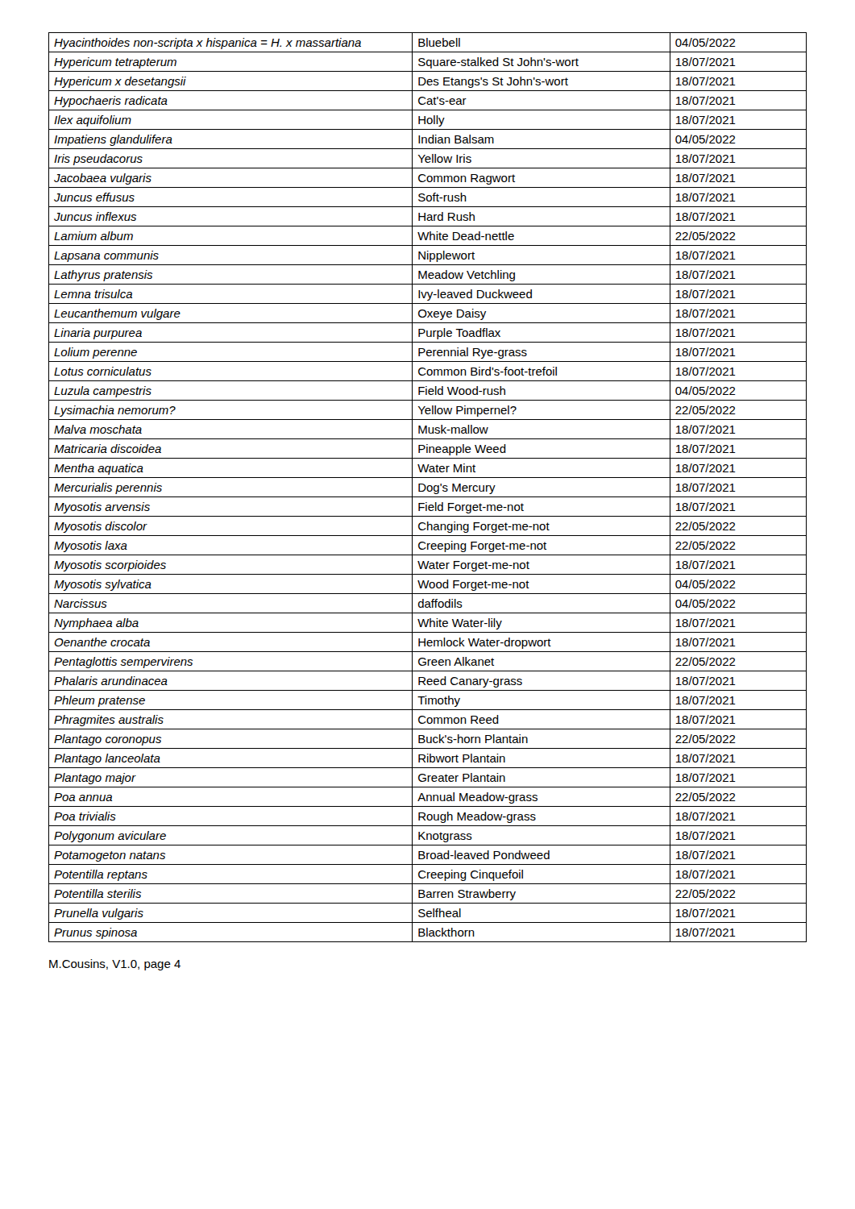| Hyacinthoides non-scripta x hispanica = H. x massartiana | Bluebell | 04/05/2022 |
| Hypericum tetrapterum | Square-stalked St John's-wort | 18/07/2021 |
| Hypericum x desetangsii | Des Etangs's St John's-wort | 18/07/2021 |
| Hypochaeris radicata | Cat's-ear | 18/07/2021 |
| Ilex aquifolium | Holly | 18/07/2021 |
| Impatiens glandulifera | Indian Balsam | 04/05/2022 |
| Iris pseudacorus | Yellow Iris | 18/07/2021 |
| Jacobaea vulgaris | Common Ragwort | 18/07/2021 |
| Juncus effusus | Soft-rush | 18/07/2021 |
| Juncus inflexus | Hard Rush | 18/07/2021 |
| Lamium album | White Dead-nettle | 22/05/2022 |
| Lapsana communis | Nipplewort | 18/07/2021 |
| Lathyrus pratensis | Meadow Vetchling | 18/07/2021 |
| Lemna trisulca | Ivy-leaved Duckweed | 18/07/2021 |
| Leucanthemum vulgare | Oxeye Daisy | 18/07/2021 |
| Linaria purpurea | Purple Toadflax | 18/07/2021 |
| Lolium perenne | Perennial Rye-grass | 18/07/2021 |
| Lotus corniculatus | Common Bird's-foot-trefoil | 18/07/2021 |
| Luzula campestris | Field Wood-rush | 04/05/2022 |
| Lysimachia nemorum? | Yellow Pimpernel? | 22/05/2022 |
| Malva moschata | Musk-mallow | 18/07/2021 |
| Matricaria discoidea | Pineapple Weed | 18/07/2021 |
| Mentha aquatica | Water Mint | 18/07/2021 |
| Mercurialis perennis | Dog's Mercury | 18/07/2021 |
| Myosotis arvensis | Field Forget-me-not | 18/07/2021 |
| Myosotis discolor | Changing Forget-me-not | 22/05/2022 |
| Myosotis laxa | Creeping Forget-me-not | 22/05/2022 |
| Myosotis scorpioides | Water Forget-me-not | 18/07/2021 |
| Myosotis sylvatica | Wood Forget-me-not | 04/05/2022 |
| Narcissus | daffodils | 04/05/2022 |
| Nymphaea alba | White Water-lily | 18/07/2021 |
| Oenanthe crocata | Hemlock Water-dropwort | 18/07/2021 |
| Pentaglottis sempervirens | Green Alkanet | 22/05/2022 |
| Phalaris arundinacea | Reed Canary-grass | 18/07/2021 |
| Phleum pratense | Timothy | 18/07/2021 |
| Phragmites australis | Common Reed | 18/07/2021 |
| Plantago coronopus | Buck's-horn Plantain | 22/05/2022 |
| Plantago lanceolata | Ribwort Plantain | 18/07/2021 |
| Plantago major | Greater Plantain | 18/07/2021 |
| Poa annua | Annual Meadow-grass | 22/05/2022 |
| Poa trivialis | Rough Meadow-grass | 18/07/2021 |
| Polygonum aviculare | Knotgrass | 18/07/2021 |
| Potamogeton natans | Broad-leaved Pondweed | 18/07/2021 |
| Potentilla reptans | Creeping Cinquefoil | 18/07/2021 |
| Potentilla sterilis | Barren Strawberry | 22/05/2022 |
| Prunella vulgaris | Selfheal | 18/07/2021 |
| Prunus spinosa | Blackthorn | 18/07/2021 |
M.Cousins, V1.0, page 4